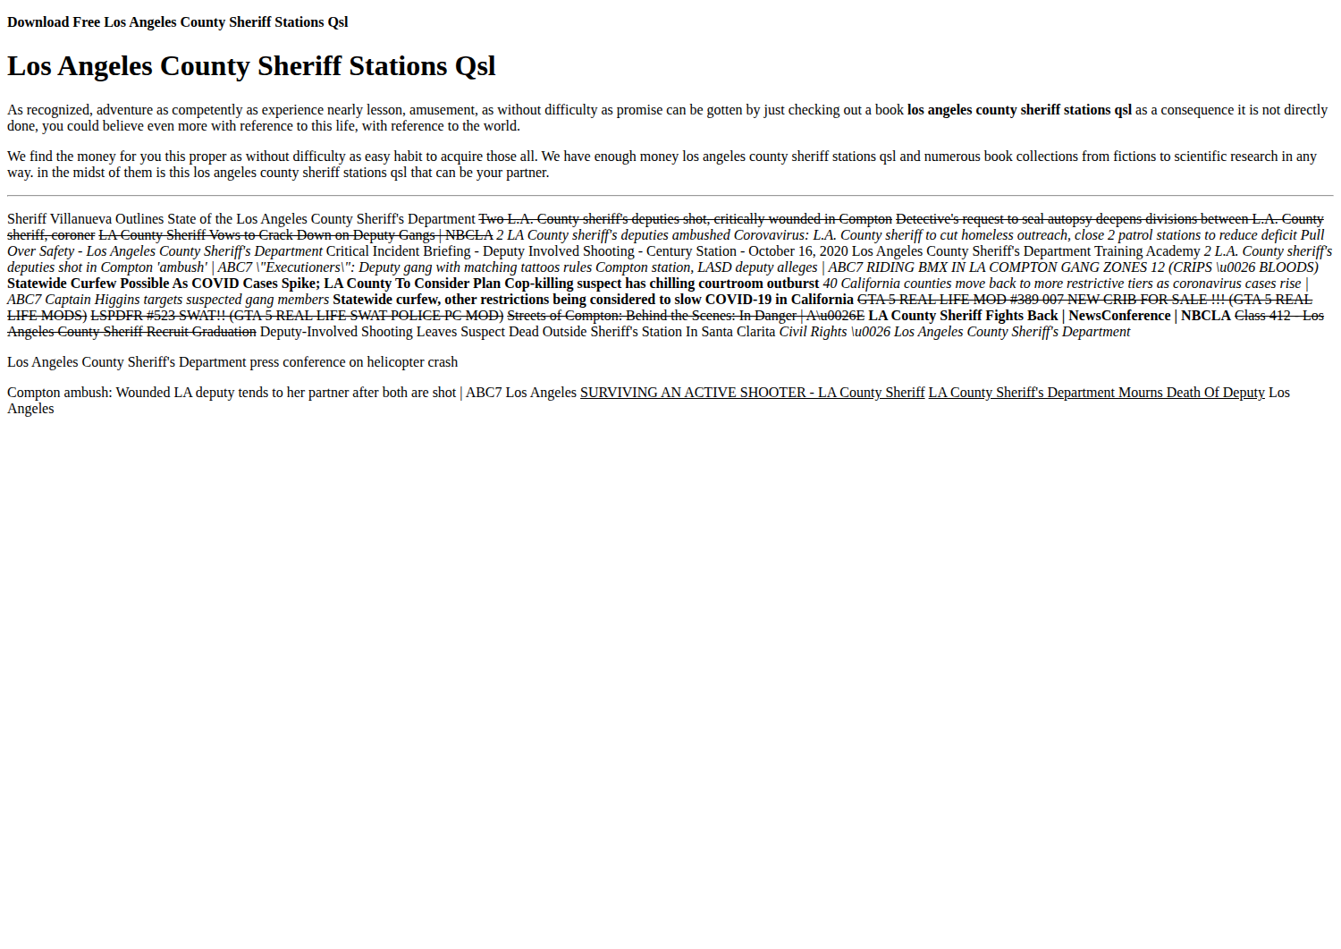Download Free Los Angeles County Sheriff Stations Qsl
Los Angeles County Sheriff Stations Qsl
As recognized, adventure as competently as experience nearly lesson, amusement, as without difficulty as promise can be gotten by just checking out a book los angeles county sheriff stations qsl as a consequence it is not directly done, you could believe even more with reference to this life, with reference to the world.
We find the money for you this proper as without difficulty as easy habit to acquire those all. We have enough money los angeles county sheriff stations qsl and numerous book collections from fictions to scientific research in any way. in the midst of them is this los angeles county sheriff stations qsl that can be your partner.
Sheriff Villanueva Outlines State of the Los Angeles County Sheriff's Department Two L.A. County sheriff's deputies shot, critically wounded in Compton Detective's request to seal autopsy deepens divisions between L.A. County sheriff, coroner LA County Sheriff Vows to Crack Down on Deputy Gangs | NBCLA 2 LA County sheriff's deputies ambushed Corovavirus: L.A. County sheriff to cut homeless outreach, close 2 patrol stations to reduce deficit Pull Over Safety - Los Angeles County Sheriff's Department Critical Incident Briefing - Deputy Involved Shooting - Century Station - October 16, 2020 Los Angeles County Sheriff's Department Training Academy 2 L.A. County sheriff's deputies shot in Compton 'ambush' | ABC7 \"Executioners\": Deputy gang with matching tattoos rules Compton station, LASD deputy alleges | ABC7 RIDING BMX IN LA COMPTON GANG ZONES 12 (CRIPS \u0026 BLOODS) Statewide Curfew Possible As COVID Cases Spike; LA County To Consider Plan Cop-killing suspect has chilling courtroom outburst 40 California counties move back to more restrictive tiers as coronavirus cases rise | ABC7 Captain Higgins targets suspected gang members Statewide curfew, other restrictions being considered to slow COVID-19 in California GTA 5 REAL LIFE MOD #389 007 NEW CRIB FOR SALE !!! (GTA 5 REAL LIFE MODS) LSPDFR #523 SWAT!! (GTA 5 REAL LIFE SWAT POLICE PC MOD) Streets of Compton: Behind the Scenes: In Danger | A\u0026E LA County Sheriff Fights Back | NewsConference | NBCLA Class 412 - Los Angeles County Sheriff Recruit Graduation Deputy-Involved Shooting Leaves Suspect Dead Outside Sheriff's Station In Santa Clarita Civil Rights \u0026 Los Angeles County Sheriff's Department
Los Angeles County Sheriff's Department press conference on helicopter crash
Compton ambush: Wounded LA deputy tends to her partner after both are shot | ABC7 Los Angeles SURVIVING AN ACTIVE SHOOTER - LA County Sheriff LA County Sheriff's Department Mourns Death Of Deputy Los Angeles